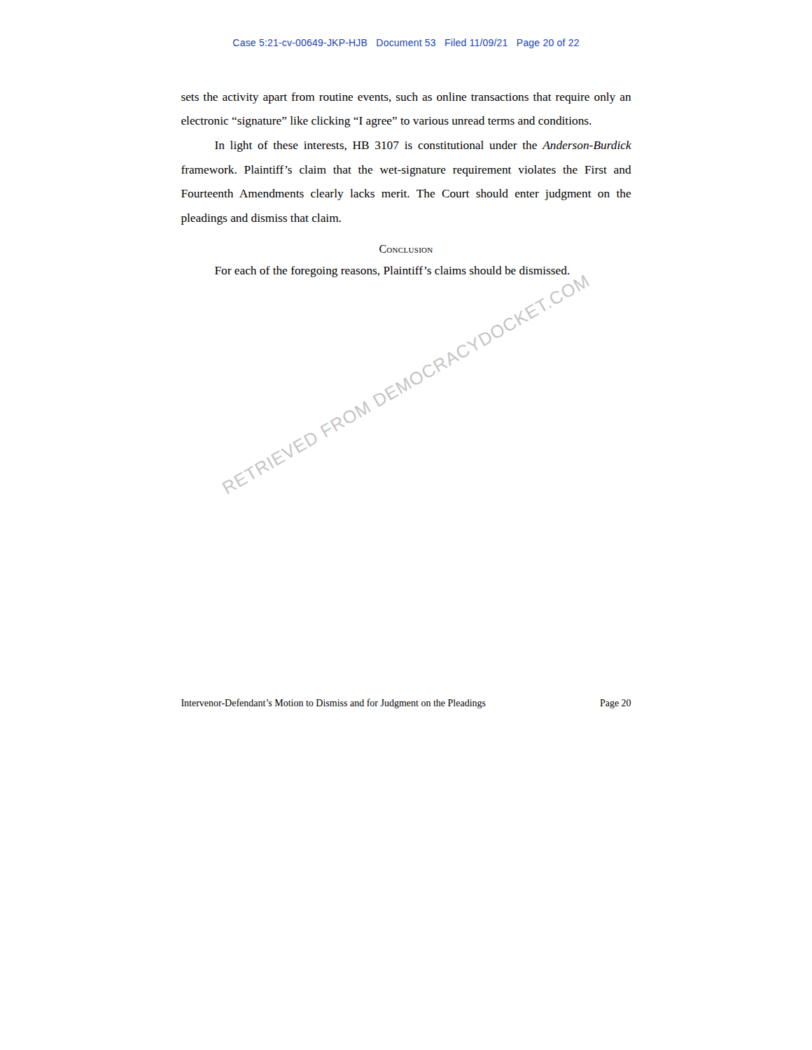Case 5:21-cv-00649-JKP-HJB Document 53 Filed 11/09/21 Page 20 of 22
sets the activity apart from routine events, such as online transactions that require only an electronic “signature” like clicking “I agree” to various unread terms and conditions.
In light of these interests, HB 3107 is constitutional under the Anderson-Burdick framework. Plaintiff’s claim that the wet-signature requirement violates the First and Fourteenth Amendments clearly lacks merit. The Court should enter judgment on the pleadings and dismiss that claim.
Conclusion
For each of the foregoing reasons, Plaintiff’s claims should be dismissed.
RETRIEVED FROM DEMOCRACYDOCKET.COM
Intervenor-Defendant’s Motion to Dismiss and for Judgment on the Pleadings Page 20